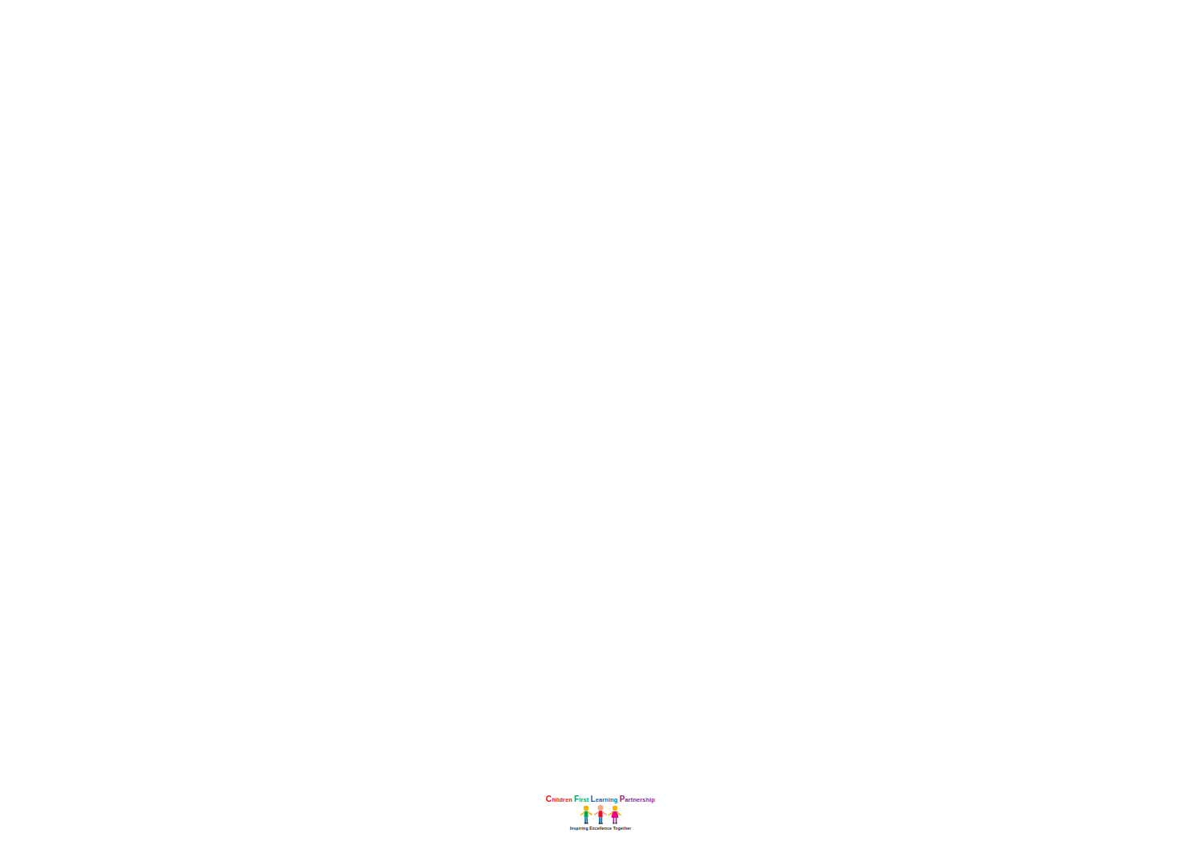Children First Learning Partnership
Three children holding hands
Inspiring Excellence Together